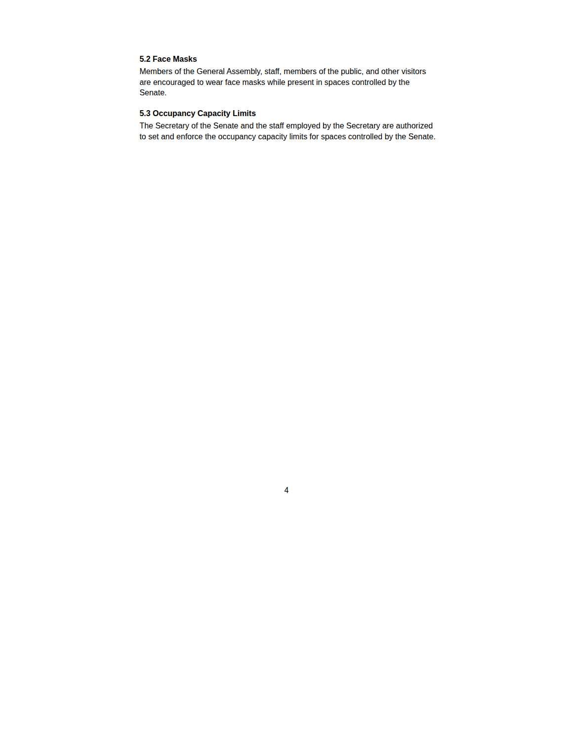5.2 Face Masks
Members of the General Assembly, staff, members of the public, and other visitors are encouraged to wear face masks while present in spaces controlled by the Senate.
5.3 Occupancy Capacity Limits
The Secretary of the Senate and the staff employed by the Secretary are authorized to set and enforce the occupancy capacity limits for spaces controlled by the Senate.
4